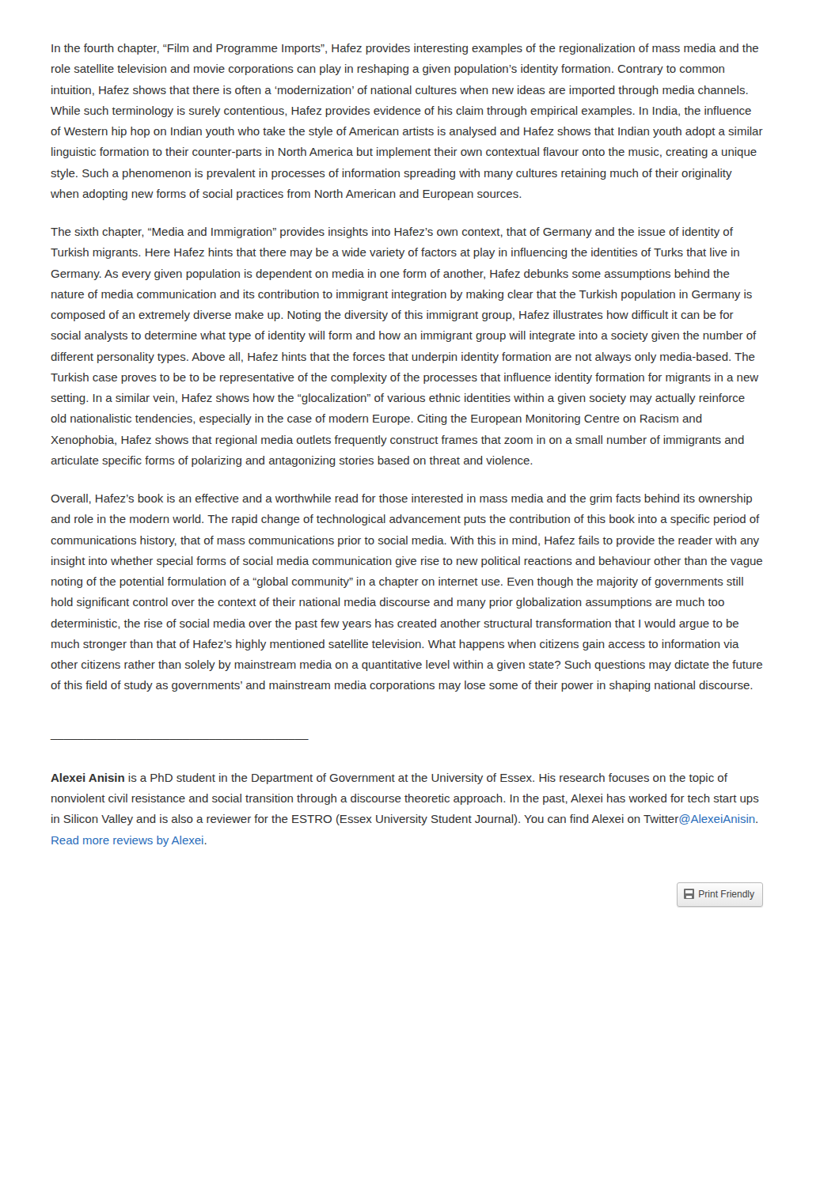In the fourth chapter, “Film and Programme Imports”, Hafez provides interesting examples of the regionalization of mass media and the role satellite television and movie corporations can play in reshaping a given population’s identity formation. Contrary to common intuition, Hafez shows that there is often a ‘modernization’ of national cultures when new ideas are imported through media channels. While such terminology is surely contentious, Hafez provides evidence of his claim through empirical examples. In India, the influence of Western hip hop on Indian youth who take the style of American artists is analysed and Hafez shows that Indian youth adopt a similar linguistic formation to their counter-parts in North America but implement their own contextual flavour onto the music, creating a unique style. Such a phenomenon is prevalent in processes of information spreading with many cultures retaining much of their originality when adopting new forms of social practices from North American and European sources.
The sixth chapter, “Media and Immigration” provides insights into Hafez’s own context, that of Germany and the issue of identity of Turkish migrants. Here Hafez hints that there may be a wide variety of factors at play in influencing the identities of Turks that live in Germany. As every given population is dependent on media in one form of another, Hafez debunks some assumptions behind the nature of media communication and its contribution to immigrant integration by making clear that the Turkish population in Germany is composed of an extremely diverse make up. Noting the diversity of this immigrant group, Hafez illustrates how difficult it can be for social analysts to determine what type of identity will form and how an immigrant group will integrate into a society given the number of different personality types. Above all, Hafez hints that the forces that underpin identity formation are not always only media-based. The Turkish case proves to be to be representative of the complexity of the processes that influence identity formation for migrants in a new setting. In a similar vein, Hafez shows how the “glocalization” of various ethnic identities within a given society may actually reinforce old nationalistic tendencies, especially in the case of modern Europe. Citing the European Monitoring Centre on Racism and Xenophobia, Hafez shows that regional media outlets frequently construct frames that zoom in on a small number of immigrants and articulate specific forms of polarizing and antagonizing stories based on threat and violence.
Overall, Hafez’s book is an effective and a worthwhile read for those interested in mass media and the grim facts behind its ownership and role in the modern world. The rapid change of technological advancement puts the contribution of this book into a specific period of communications history, that of mass communications prior to social media. With this in mind, Hafez fails to provide the reader with any insight into whether special forms of social media communication give rise to new political reactions and behaviour other than the vague noting of the potential formulation of a “global community” in a chapter on internet use. Even though the majority of governments still hold significant control over the context of their national media discourse and many prior globalization assumptions are much too deterministic, the rise of social media over the past few years has created another structural transformation that I would argue to be much stronger than that of Hafez’s highly mentioned satellite television. What happens when citizens gain access to information via other citizens rather than solely by mainstream media on a quantitative level within a given state? Such questions may dictate the future of this field of study as governments’ and mainstream media corporations may lose some of their power in shaping national discourse.
_______________________________________
Alexei Anisin is a PhD student in the Department of Government at the University of Essex. His research focuses on the topic of nonviolent civil resistance and social transition through a discourse theoretic approach. In the past, Alexei has worked for tech start ups in Silicon Valley and is also a reviewer for the ESTRO (Essex University Student Journal). You can find Alexei on Twitter@AlexeiAnisin. Read more reviews by Alexei.
Print Friendly